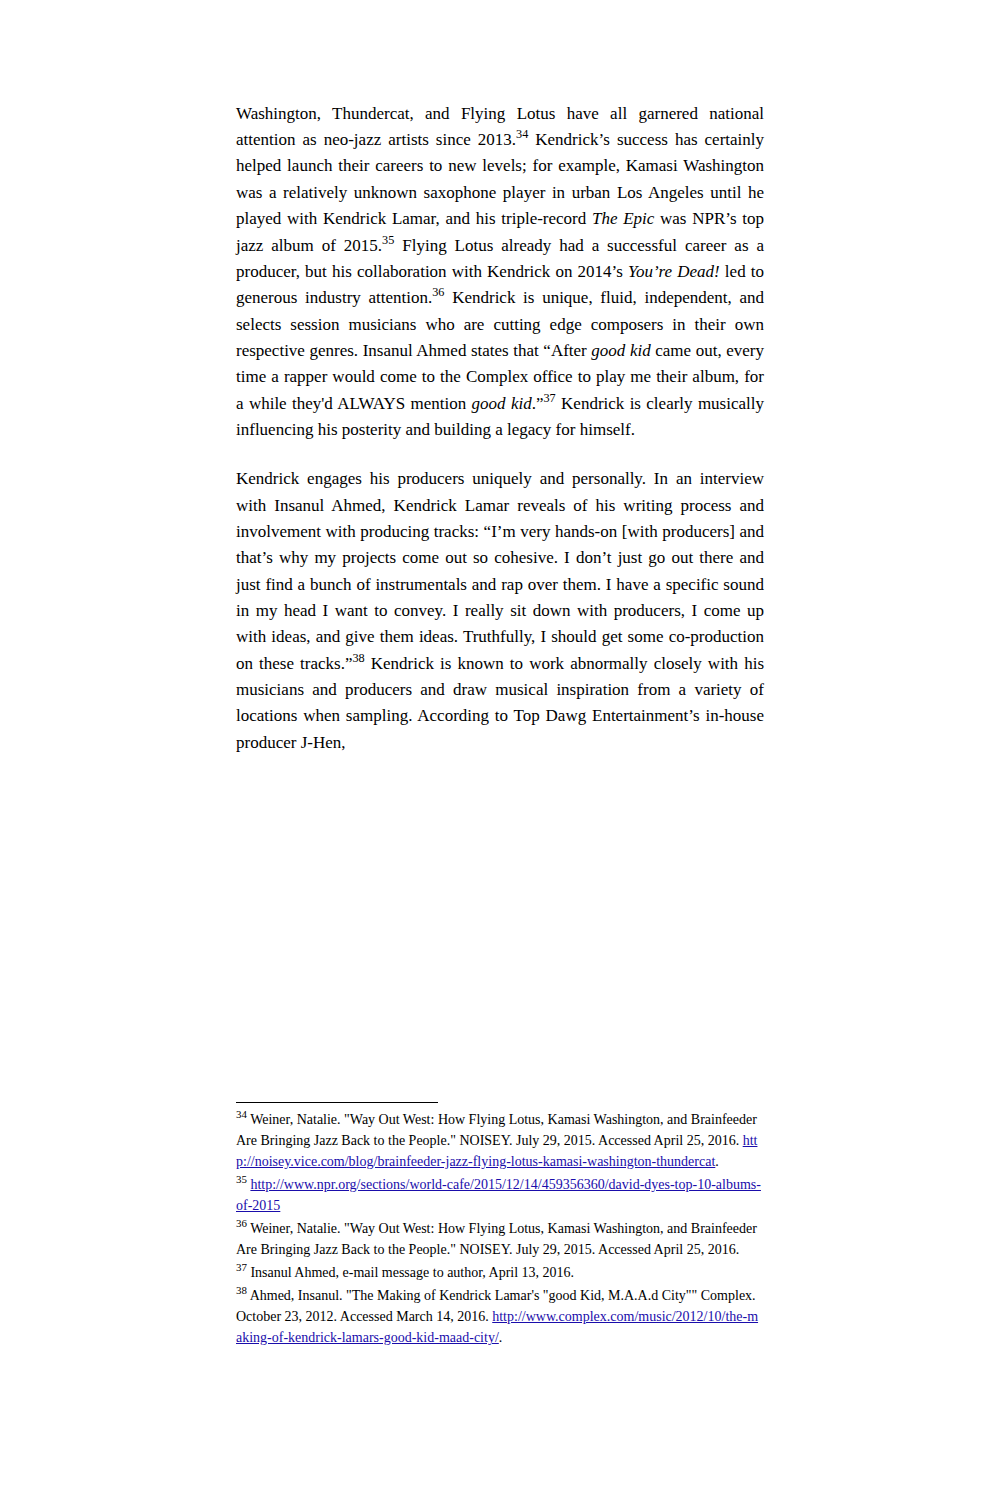Washington, Thundercat, and Flying Lotus have all garnered national attention as neo-jazz artists since 2013.34 Kendrick’s success has certainly helped launch their careers to new levels; for example, Kamasi Washington was a relatively unknown saxophone player in urban Los Angeles until he played with Kendrick Lamar, and his triple-record The Epic was NPR’s top jazz album of 2015.35 Flying Lotus already had a successful career as a producer, but his collaboration with Kendrick on 2014’s You’re Dead! led to generous industry attention.36 Kendrick is unique, fluid, independent, and selects session musicians who are cutting edge composers in their own respective genres. Insanul Ahmed states that “After good kid came out, every time a rapper would come to the Complex office to play me their album, for a while they'd ALWAYS mention good kid.”37 Kendrick is clearly musically influencing his posterity and building a legacy for himself.
Kendrick engages his producers uniquely and personally. In an interview with Insanul Ahmed, Kendrick Lamar reveals of his writing process and involvement with producing tracks: “I’m very hands-on [with producers] and that’s why my projects come out so cohesive. I don’t just go out there and just find a bunch of instrumentals and rap over them. I have a specific sound in my head I want to convey. I really sit down with producers, I come up with ideas, and give them ideas. Truthfully, I should get some co-production on these tracks.”38 Kendrick is known to work abnormally closely with his musicians and producers and draw musical inspiration from a variety of locations when sampling. According to Top Dawg Entertainment’s in-house producer J-Hen,
34 Weiner, Natalie. "Way Out West: How Flying Lotus, Kamasi Washington, and Brainfeeder Are Bringing Jazz Back to the People." NOISEY. July 29, 2015. Accessed April 25, 2016. http://noisey.vice.com/blog/brainfeeder-jazz-flying-lotus-kamasi-washington-thundercat.
35 http://www.npr.org/sections/world-cafe/2015/12/14/459356360/david-dyes-top-10-albums-of-2015
36 Weiner, Natalie. "Way Out West: How Flying Lotus, Kamasi Washington, and Brainfeeder Are Bringing Jazz Back to the People." NOISEY. July 29, 2015. Accessed April 25, 2016.
37 Insanul Ahmed, e-mail message to author, April 13, 2016.
38 Ahmed, Insanul. "The Making of Kendrick Lamar's "good Kid, M.A.A.d City"" Complex. October 23, 2012. Accessed March 14, 2016. http://www.complex.com/music/2012/10/the-making-of-kendrick-lamars-good-kid-maad-city/.